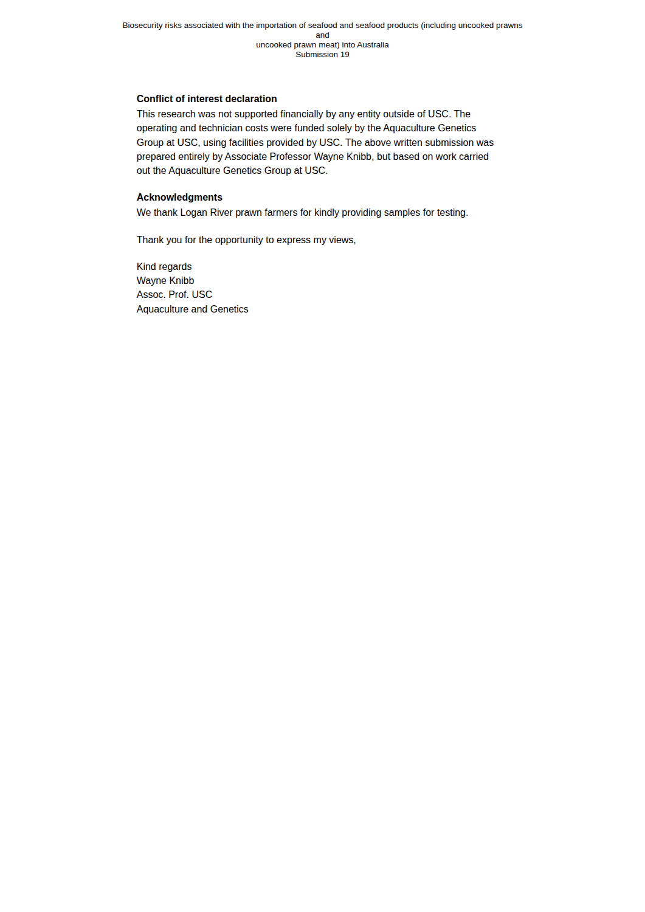Biosecurity risks associated with the importation of seafood and seafood products (including uncooked prawns and uncooked prawn meat) into Australia Submission 19
Conflict of interest declaration
This research was not supported financially by any entity outside of USC. The operating and technician costs were funded solely by the Aquaculture Genetics Group at USC, using facilities provided by USC. The above written submission was prepared entirely by Associate Professor Wayne Knibb, but based on work carried out the Aquaculture Genetics Group at USC.
Acknowledgments
We thank Logan River prawn farmers for kindly providing samples for testing.
Thank you for the opportunity to express my views,
Kind regards Wayne Knibb Assoc. Prof. USC Aquaculture and Genetics